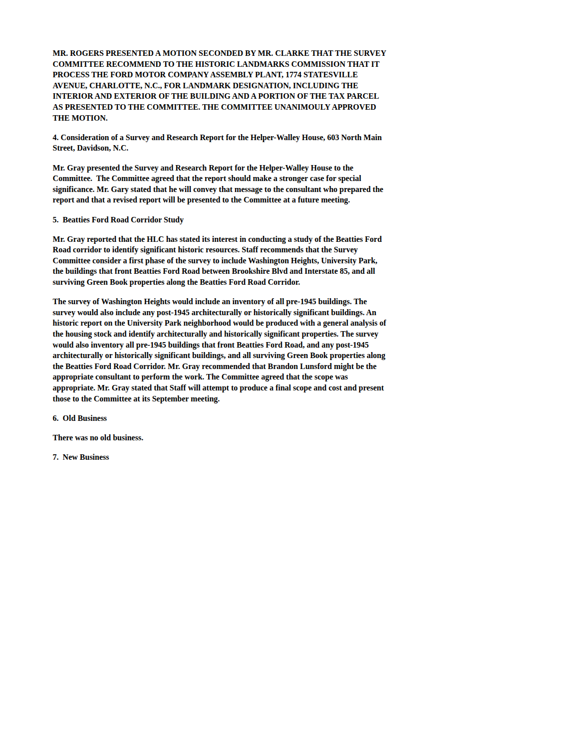MR. ROGERS PRESENTED A MOTION SECONDED BY MR. CLARKE THAT THE SURVEY COMMITTEE RECOMMEND TO THE HISTORIC LANDMARKS COMMISSION THAT IT PROCESS THE FORD MOTOR COMPANY ASSEMBLY PLANT, 1774 STATESVILLE AVENUE, CHARLOTTE, N.C., FOR LANDMARK DESIGNATION, INCLUDING THE INTERIOR AND EXTERIOR OF THE BUILDING AND A PORTION OF THE TAX PARCEL AS PRESENTED TO THE COMMITTEE. THE COMMITTEE UNANIMOULY APPROVED THE MOTION.
4. Consideration of a Survey and Research Report for the Helper-Walley House, 603 North Main Street, Davidson, N.C.
Mr. Gray presented the Survey and Research Report for the Helper-Walley House to the Committee. The Committee agreed that the report should make a stronger case for special significance. Mr. Gary stated that he will convey that message to the consultant who prepared the report and that a revised report will be presented to the Committee at a future meeting.
5. Beatties Ford Road Corridor Study
Mr. Gray reported that the HLC has stated its interest in conducting a study of the Beatties Ford Road corridor to identify significant historic resources. Staff recommends that the Survey Committee consider a first phase of the survey to include Washington Heights, University Park, the buildings that front Beatties Ford Road between Brookshire Blvd and Interstate 85, and all surviving Green Book properties along the Beatties Ford Road Corridor.
The survey of Washington Heights would include an inventory of all pre-1945 buildings. The survey would also include any post-1945 architecturally or historically significant buildings. An historic report on the University Park neighborhood would be produced with a general analysis of the housing stock and identify architecturally and historically significant properties. The survey would also inventory all pre-1945 buildings that front Beatties Ford Road, and any post-1945 architecturally or historically significant buildings, and all surviving Green Book properties along the Beatties Ford Road Corridor. Mr. Gray recommended that Brandon Lunsford might be the appropriate consultant to perform the work. The Committee agreed that the scope was appropriate. Mr. Gray stated that Staff will attempt to produce a final scope and cost and present those to the Committee at its September meeting.
6. Old Business
There was no old business.
7. New Business